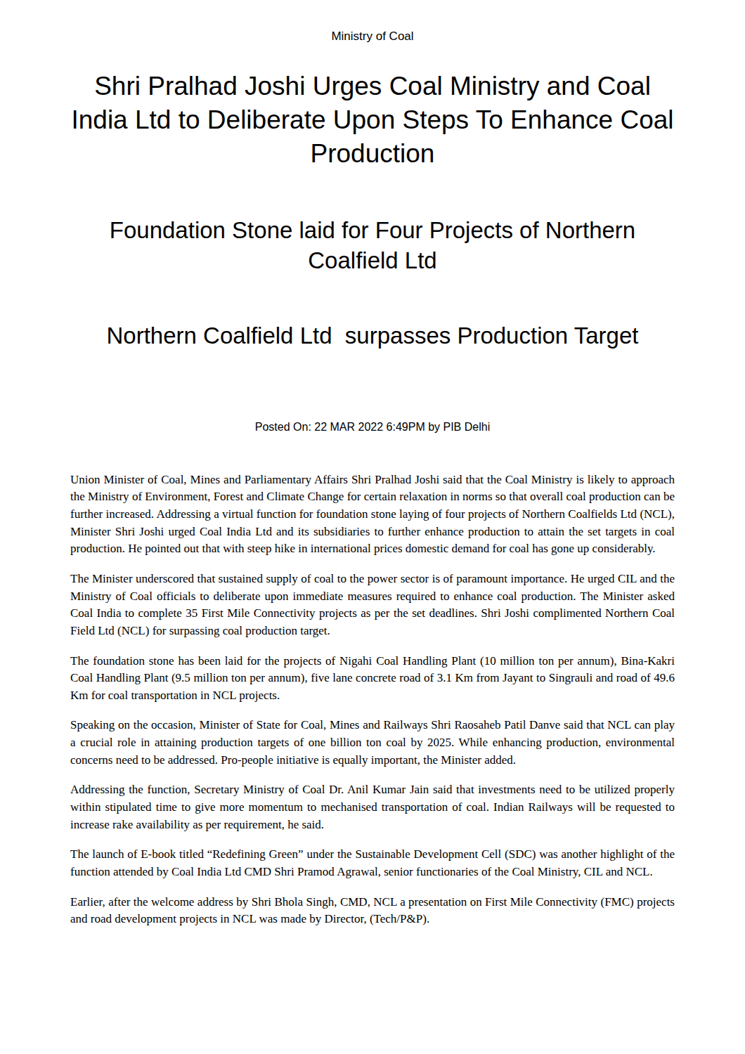Ministry of Coal
Shri Pralhad Joshi Urges Coal Ministry and Coal India Ltd to Deliberate Upon Steps To Enhance Coal Production
Foundation Stone laid for Four Projects of Northern Coalfield Ltd
Northern Coalfield Ltd surpasses Production Target
Posted On: 22 MAR 2022 6:49PM by PIB Delhi
Union Minister of Coal, Mines and Parliamentary Affairs Shri Pralhad Joshi said that the Coal Ministry is likely to approach the Ministry of Environment, Forest and Climate Change for certain relaxation in norms so that overall coal production can be further increased. Addressing a virtual function for foundation stone laying of four projects of Northern Coalfields Ltd (NCL), Minister Shri Joshi urged Coal India Ltd and its subsidiaries to further enhance production to attain the set targets in coal production. He pointed out that with steep hike in international prices domestic demand for coal has gone up considerably.
The Minister underscored that sustained supply of coal to the power sector is of paramount importance. He urged CIL and the Ministry of Coal officials to deliberate upon immediate measures required to enhance coal production. The Minister asked Coal India to complete 35 First Mile Connectivity projects as per the set deadlines. Shri Joshi complimented Northern Coal Field Ltd (NCL) for surpassing coal production target.
The foundation stone has been laid for the projects of Nigahi Coal Handling Plant (10 million ton per annum), Bina-Kakri Coal Handling Plant (9.5 million ton per annum), five lane concrete road of 3.1 Km from Jayant to Singrauli and road of 49.6 Km for coal transportation in NCL projects.
Speaking on the occasion, Minister of State for Coal, Mines and Railways Shri Raosaheb Patil Danve said that NCL can play a crucial role in attaining production targets of one billion ton coal by 2025. While enhancing production, environmental concerns need to be addressed. Pro-people initiative is equally important, the Minister added.
Addressing the function, Secretary Ministry of Coal Dr. Anil Kumar Jain said that investments need to be utilized properly within stipulated time to give more momentum to mechanised transportation of coal. Indian Railways will be requested to increase rake availability as per requirement, he said.
The launch of E-book titled “Redefining Green” under the Sustainable Development Cell (SDC) was another highlight of the function attended by Coal India Ltd CMD Shri Pramod Agrawal, senior functionaries of the Coal Ministry, CIL and NCL.
Earlier, after the welcome address by Shri Bhola Singh, CMD, NCL a presentation on First Mile Connectivity (FMC) projects and road development projects in NCL was made by Director, (Tech/P&P).